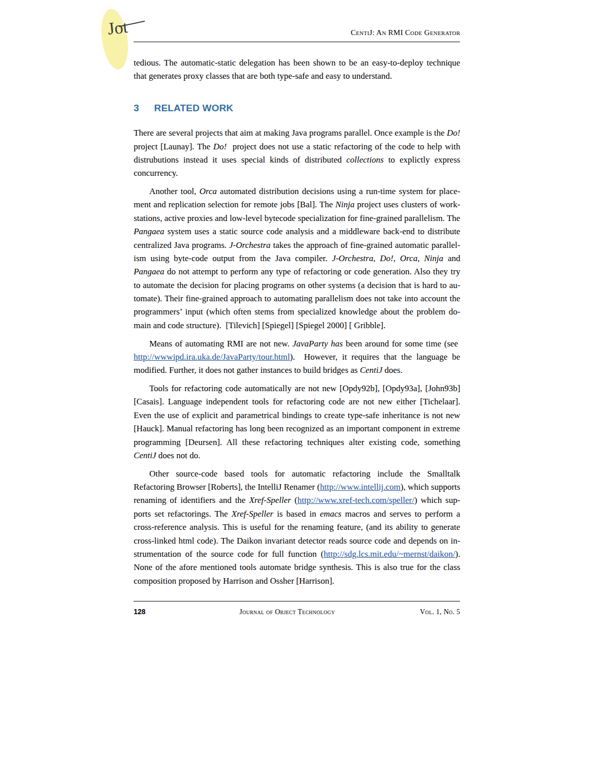Jot
CentiJ: An RMI Code Generator
tedious. The automatic-static delegation has been shown to be an easy-to-deploy technique that generates proxy classes that are both type-safe and easy to understand.
3 RELATED WORK
There are several projects that aim at making Java programs parallel. Once example is the Do! project [Launay]. The Do! project does not use a static refactoring of the code to help with distrubutions instead it uses special kinds of distributed collections to explictly express concurrency.
Another tool, Orca automated distribution decisions using a run-time system for placement and replication selection for remote jobs [Bal]. The Ninja project uses clusters of workstations, active proxies and low-level bytecode specialization for fine-grained parallelism. The Pangaea system uses a static source code analysis and a middleware back-end to distribute centralized Java programs. J-Orchestra takes the approach of fine-grained automatic parallelism using byte-code output from the Java compiler. J-Orchestra, Do!, Orca, Ninja and Pangaea do not attempt to perform any type of refactoring or code generation. Also they try to automate the decision for placing programs on other systems (a decision that is hard to automate). Their fine-grained approach to automating parallelism does not take into account the programmers’ input (which often stems from specialized knowledge about the problem domain and code structure). [Tilevich] [Spiegel] [Spiegel 2000] [ Gribble].
Means of automating RMI are not new. JavaParty has been around for some time (see http://wwwipd.ira.uka.de/JavaParty/tour.html). However, it requires that the language be modified. Further, it does not gather instances to build bridges as CentiJ does.
Tools for refactoring code automatically are not new [Opdy92b], [Opdy93a], [John93b] [Casais]. Language independent tools for refactoring code are not new either [Tichelaar]. Even the use of explicit and parametrical bindings to create type-safe inheritance is not new [Hauck]. Manual refactoring has long been recognized as an important component in extreme programming [Deursen]. All these refactoring techniques alter existing code, something CentiJ does not do.
Other source-code based tools for automatic refactoring include the Smalltalk Refactoring Browser [Roberts], the IntelliJ Renamer (http://www.intellij.com), which supports renaming of identifiers and the Xref-Speller (http://www.xref-tech.com/speller/) which supports set refactorings. The Xref-Speller is based in emacs macros and serves to perform a cross-reference analysis. This is useful for the renaming feature, (and its ability to generate cross-linked html code). The Daikon invariant detector reads source code and depends on instrumentation of the source code for full function (http://sdg.lcs.mit.edu/~mernst/daikon/). None of the afore mentioned tools automate bridge synthesis. This is also true for the class composition proposed by Harrison and Ossher [Harrison].
128
Journal of Object Technology
Vol. 1, No. 5